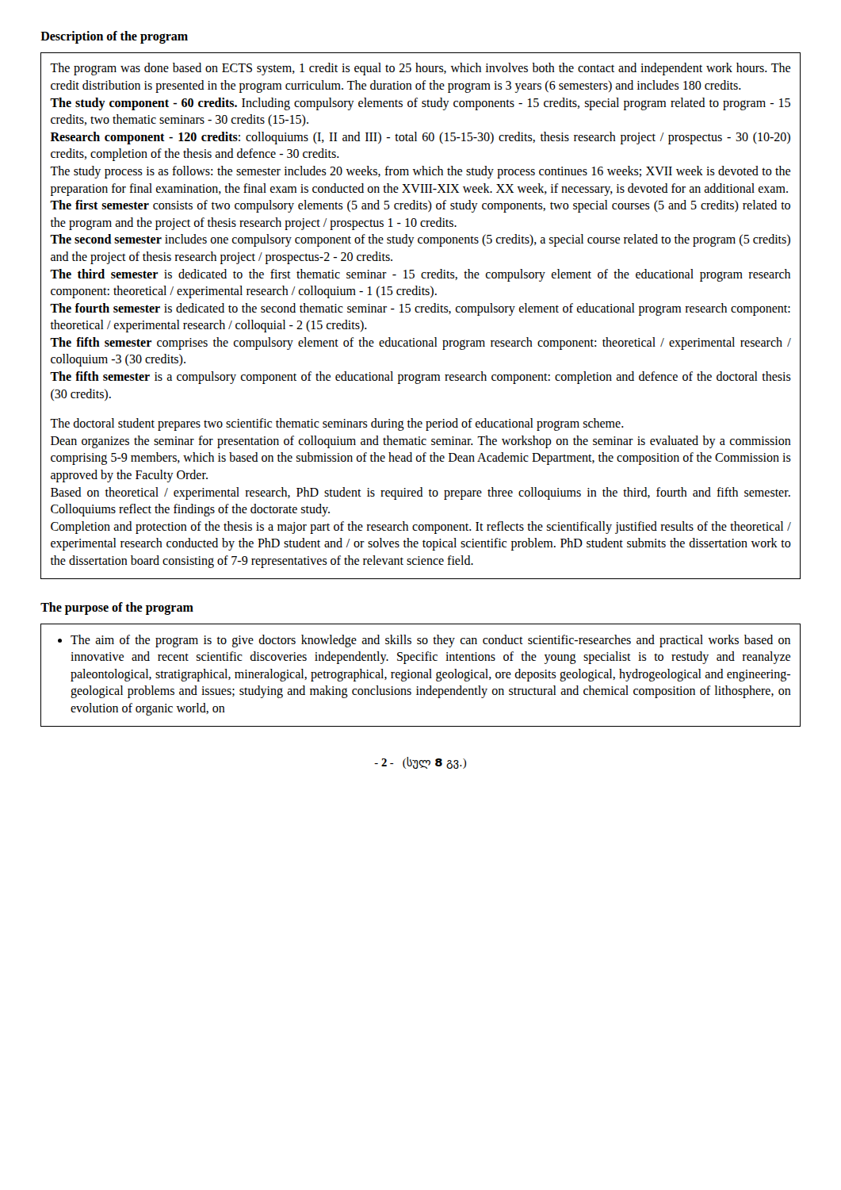Description of the program
The program was done based on ECTS system, 1 credit is equal to 25 hours, which involves both the contact and independent work hours. The credit distribution is presented in the program curriculum. The duration of the program is 3 years (6 semesters) and includes 180 credits.
The study component - 60 credits. Including compulsory elements of study components - 15 credits, special program related to program - 15 credits, two thematic seminars - 30 credits (15-15).
Research component - 120 credits: colloquiums (I, II and III) - total 60 (15-15-30) credits, thesis research project / prospectus - 30 (10-20) credits, completion of the thesis and defence - 30 credits.
The study process is as follows: the semester includes 20 weeks, from which the study process continues 16 weeks; XVII week is devoted to the preparation for final examination, the final exam is conducted on the XVIII-XIX week. XX week, if necessary, is devoted for an additional exam.
The first semester consists of two compulsory elements (5 and 5 credits) of study components, two special courses (5 and 5 credits) related to the program and the project of thesis research project / prospectus 1 - 10 credits.
The second semester includes one compulsory component of the study components (5 credits), a special course related to the program (5 credits) and the project of thesis research project / prospectus-2 - 20 credits.
The third semester is dedicated to the first thematic seminar - 15 credits, the compulsory element of the educational program research component: theoretical / experimental research / colloquium - 1 (15 credits).
The fourth semester is dedicated to the second thematic seminar - 15 credits, compulsory element of educational program research component: theoretical / experimental research / colloquial - 2 (15 credits).
The fifth semester comprises the compulsory element of the educational program research component: theoretical / experimental research / colloquium -3 (30 credits).
The fifth semester is a compulsory component of the educational program research component: completion and defence of the doctoral thesis (30 credits).
The doctoral student prepares two scientific thematic seminars during the period of educational program scheme.
Dean organizes the seminar for presentation of colloquium and thematic seminar. The workshop on the seminar is evaluated by a commission comprising 5-9 members, which is based on the submission of the head of the Dean Academic Department, the composition of the Commission is approved by the Faculty Order.
Based on theoretical / experimental research, PhD student is required to prepare three colloquiums in the third, fourth and fifth semester. Colloquiums reflect the findings of the doctorate study.
Completion and protection of the thesis is a major part of the research component. It reflects the scientifically justified results of the theoretical / experimental research conducted by the PhD student and / or solves the topical scientific problem. PhD student submits the dissertation work to the dissertation board consisting of 7-9 representatives of the relevant science field.
The purpose of the program
The aim of the program is to give doctors knowledge and skills so they can conduct scientific-researches and practical works based on innovative and recent scientific discoveries independently. Specific intentions of the young specialist is to restudy and reanalyze paleontological, stratigraphical, mineralogical, petrographical, regional geological, ore deposits geological, hydrogeological and engineering-geological problems and issues; studying and making conclusions independently on structural and chemical composition of lithosphere, on evolution of organic world, on
- 2 - (სულ 8 გვ.)